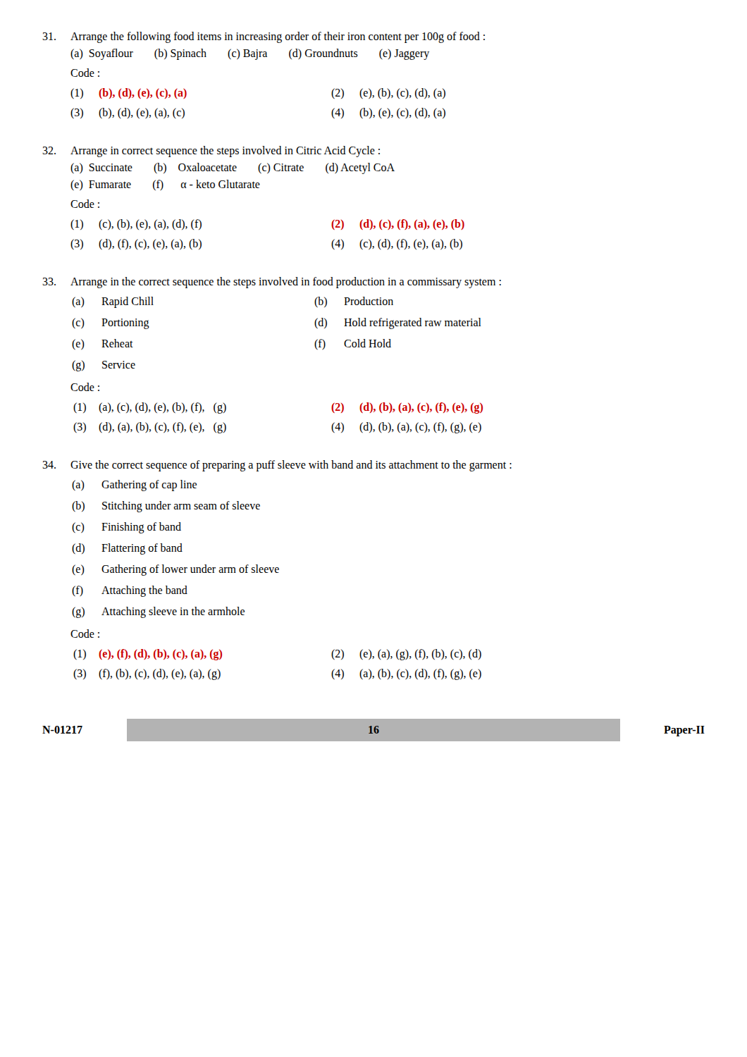31.
Arrange the following food items in increasing order of their iron content per 100g of food :
(a) Soyaflour (b) Spinach (c) Bajra (d) Groundnuts (e) Jaggery
Code :
| (1) | (b), (d), (e), (c), (a) | (2) | (e), (b), (c), (d), (a) |
| (3) | (b), (d), (e), (a), (c) | (4) | (b), (e), (c), (d), (a) |
32.
Arrange in correct sequence the steps involved in Citric Acid Cycle :
(a) Succinate (b) Oxaloacetate (c) Citrate (d) Acetyl CoA
(e) Fumarate (f) α - keto Glutarate
Code :
| (1) | (c), (b), (e), (a), (d), (f) | (2) | (d), (c), (f), (a), (e), (b) |
| (3) | (d), (f), (c), (e), (a), (b) | (4) | (c), (d), (f), (e), (a), (b) |
33.
Arrange in the correct sequence the steps involved in food production in a commissary system :
| (a) | Rapid Chill | (b) | Production |
| (c) | Portioning | (d) | Hold refrigerated raw material |
| (e) | Reheat | (f) | Cold Hold |
| (g) | Service | | |
Code :
| (1) | (a), (c), (d), (e), (b), (f), (g) | (2) | (d), (b), (a), (c), (f), (e), (g) |
| (3) | (d), (a), (b), (c), (f), (e), (g) | (4) | (d), (b), (a), (c), (f), (g), (e) |
34.
Give the correct sequence of preparing a puff sleeve with band and its attachment to the garment :
| (a) | Gathering of cap line |
| (b) | Stitching under arm seam of sleeve |
| (c) | Finishing of band |
| (d) | Flattering of band |
| (e) | Gathering of lower under arm of sleeve |
| (f) | Attaching the band |
| (g) | Attaching sleeve in the armhole |
Code :
| (1) | (e), (f), (d), (b), (c), (a), (g) | (2) | (e), (a), (g), (f), (b), (c), (d) |
| (3) | (f), (b), (c), (d), (e), (a), (g) | (4) | (a), (b), (c), (d), (f), (g), (e) |
N-01217
16
Paper-II